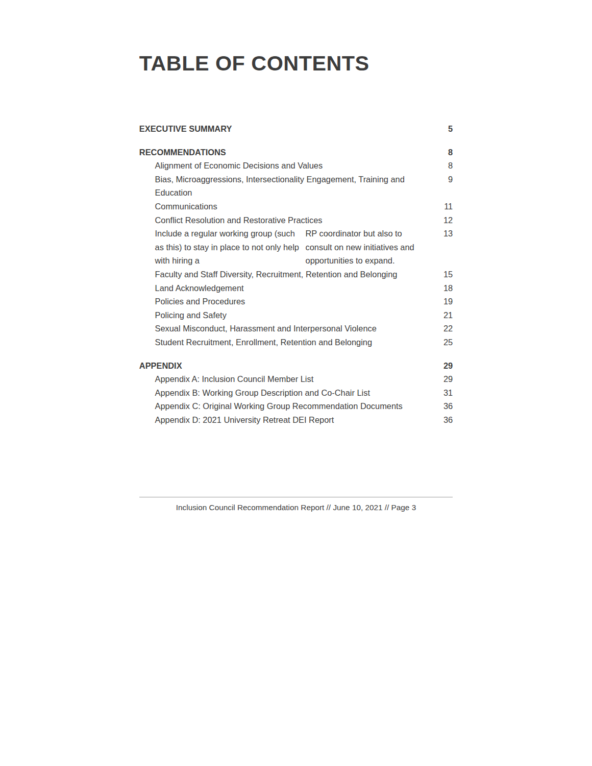TABLE OF CONTENTS
EXECUTIVE SUMMARY 5
RECOMMENDATIONS 8
Alignment of Economic Decisions and Values 8
Bias, Microaggressions, Intersectionality Engagement, Training and Education 9
Communications 11
Conflict Resolution and Restorative Practices 12
Include a regular working group (such as this) to stay in place to not only help with hiring a RP coordinator but also to consult on new initiatives and opportunities to expand. 13
Faculty and Staff Diversity, Recruitment, Retention and Belonging 15
Land Acknowledgement 18
Policies and Procedures 19
Policing and Safety 21
Sexual Misconduct, Harassment and Interpersonal Violence 22
Student Recruitment, Enrollment, Retention and Belonging 25
APPENDIX 29
Appendix A: Inclusion Council Member List 29
Appendix B: Working Group Description and Co-Chair List 31
Appendix C: Original Working Group Recommendation Documents 36
Appendix D: 2021 University Retreat DEI Report 36
Inclusion Council Recommendation Report // June 10, 2021 // Page 3